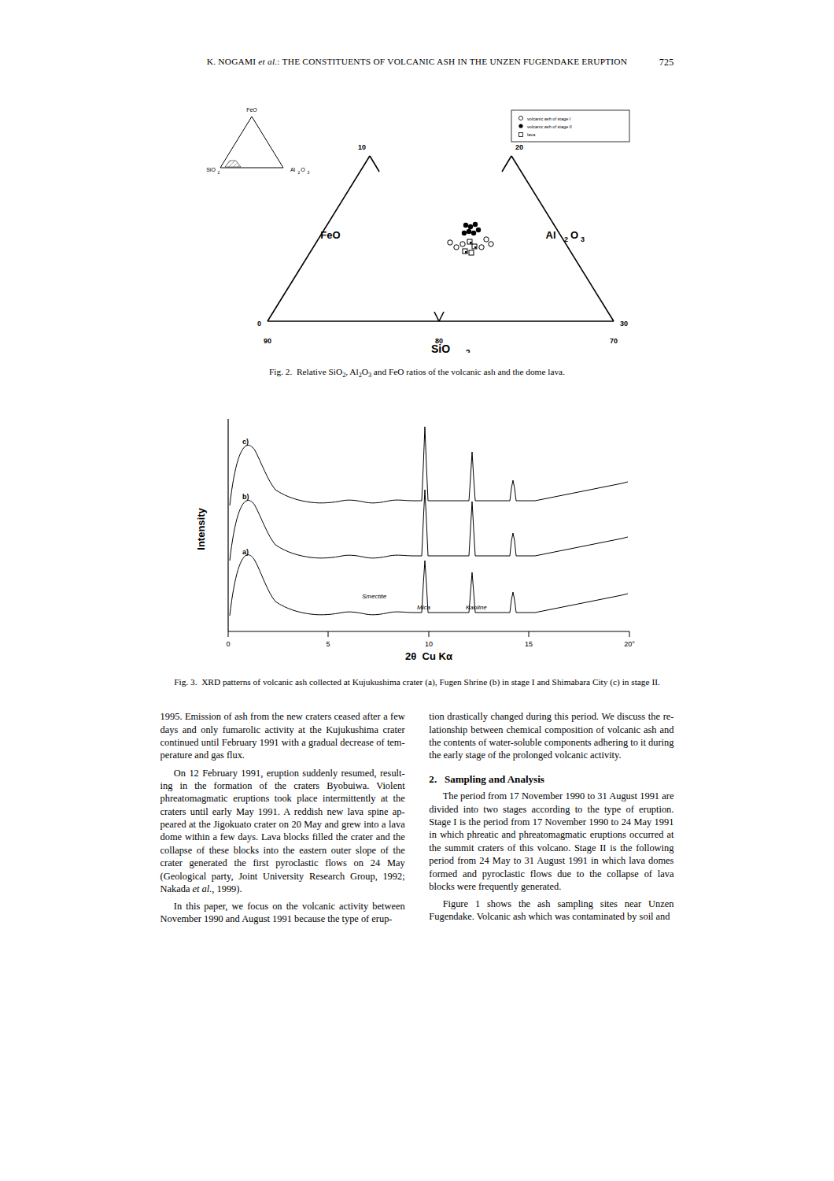K. NOGAMI et al.: THE CONSTITUENTS OF VOLCANIC ASH IN THE UNZEN FUGENDAKE ERUPTION 725
FeO SiO 2 Al 2 O 3 volcanic ash of stage I volcanic ash of stage II lava 10 20 0 30 90 80 70 FeO Al 2 O 3 SiO 2
Fig. 2. Relative SiO2, Al2O3 and FeO ratios of the volcanic ash and the dome lava.
0 5 10 15 20° Intensity 2θ Cu Kα c) b) a) Smectite Mica Kaoline
Fig. 3. XRD patterns of volcanic ash collected at Kujukushima crater (a), Fugen Shrine (b) in stage I and Shimabara City (c) in stage II.
1995. Emission of ash from the new craters ceased after a few days and only fumarolic activity at the Kujukushima crater continued until February 1991 with a gradual decrease of temperature and gas flux.
On 12 February 1991, eruption suddenly resumed, resulting in the formation of the craters Byobuiwa. Violent phreatomagmatic eruptions took place intermittently at the craters until early May 1991. A reddish new lava spine appeared at the Jigokuato crater on 20 May and grew into a lava dome within a few days. Lava blocks filled the crater and the collapse of these blocks into the eastern outer slope of the crater generated the first pyroclastic flows on 24 May (Geological party, Joint University Research Group, 1992; Nakada et al., 1999).
In this paper, we focus on the volcanic activity between November 1990 and August 1991 because the type of erup-
tion drastically changed during this period. We discuss the relationship between chemical composition of volcanic ash and the contents of water-soluble components adhering to it during the early stage of the prolonged volcanic activity.
2. Sampling and Analysis
The period from 17 November 1990 to 31 August 1991 are divided into two stages according to the type of eruption. Stage I is the period from 17 November 1990 to 24 May 1991 in which phreatic and phreatomagmatic eruptions occurred at the summit craters of this volcano. Stage II is the following period from 24 May to 31 August 1991 in which lava domes formed and pyroclastic flows due to the collapse of lava blocks were frequently generated.
Figure 1 shows the ash sampling sites near Unzen Fugendake. Volcanic ash which was contaminated by soil and